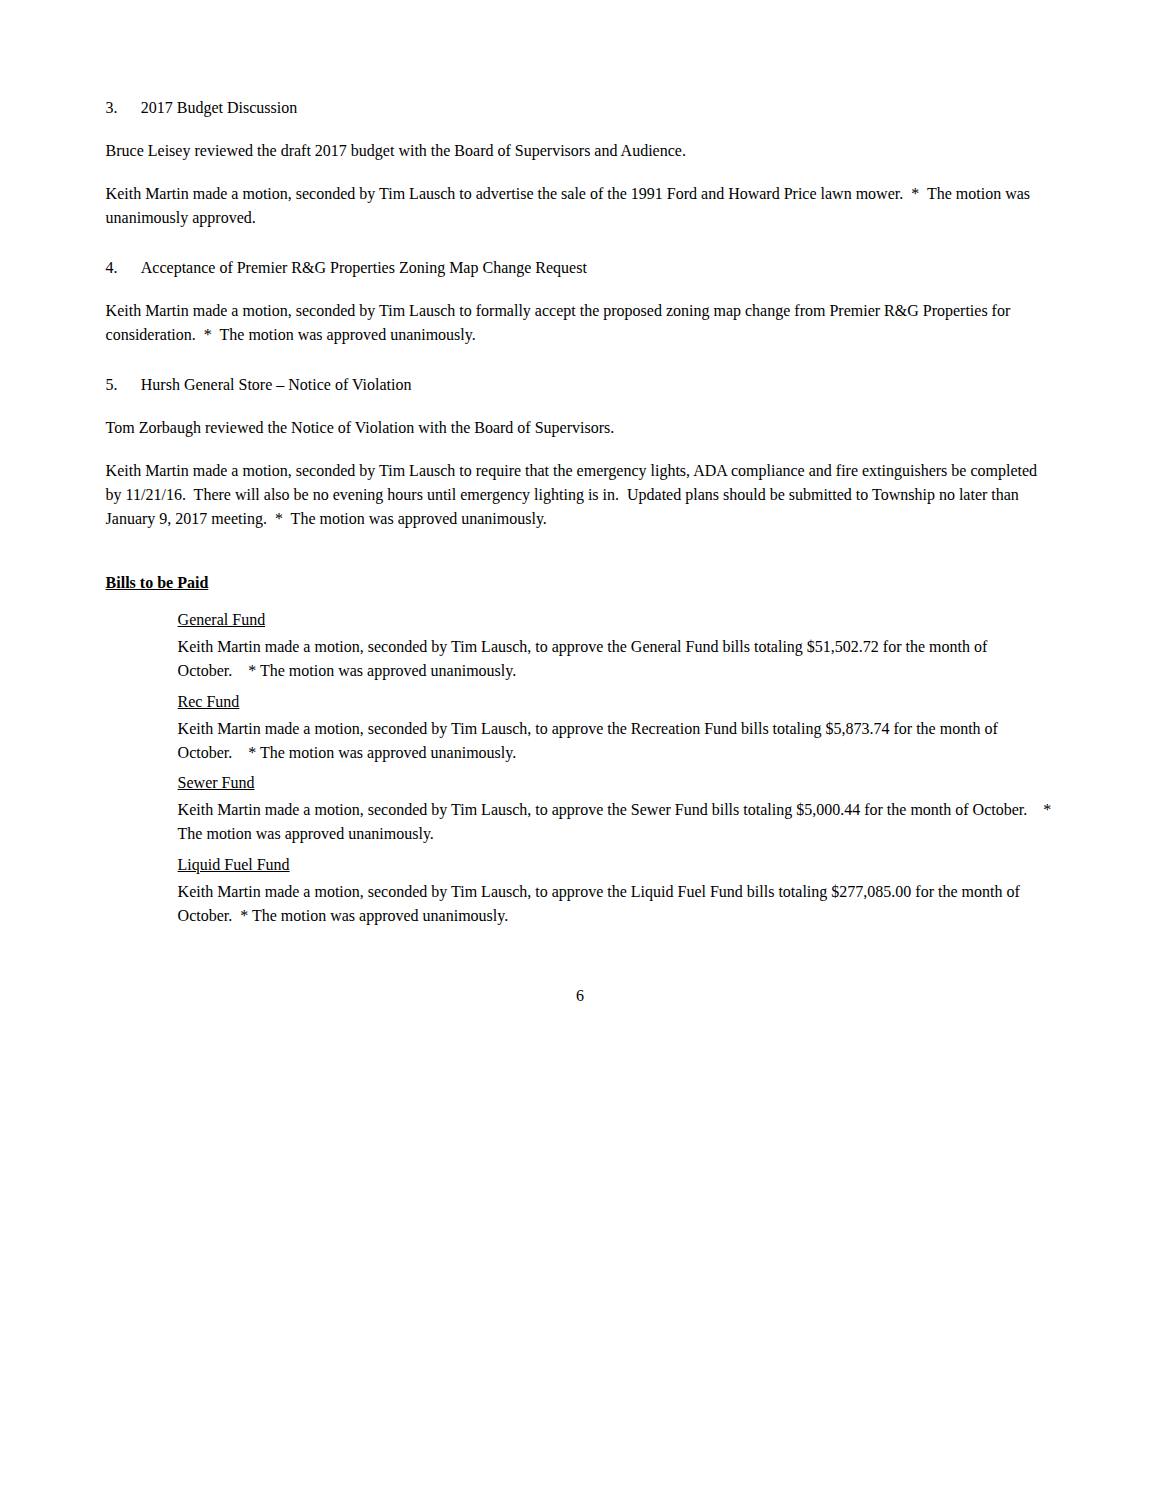3. 2017 Budget Discussion
Bruce Leisey reviewed the draft 2017 budget with the Board of Supervisors and Audience.
Keith Martin made a motion, seconded by Tim Lausch to advertise the sale of the 1991 Ford and Howard Price lawn mower. * The motion was unanimously approved.
4. Acceptance of Premier R&G Properties Zoning Map Change Request
Keith Martin made a motion, seconded by Tim Lausch to formally accept the proposed zoning map change from Premier R&G Properties for consideration. * The motion was approved unanimously.
5. Hursh General Store – Notice of Violation
Tom Zorbaugh reviewed the Notice of Violation with the Board of Supervisors.
Keith Martin made a motion, seconded by Tim Lausch to require that the emergency lights, ADA compliance and fire extinguishers be completed by 11/21/16. There will also be no evening hours until emergency lighting is in. Updated plans should be submitted to Township no later than January 9, 2017 meeting. * The motion was approved unanimously.
Bills to be Paid
General Fund
Keith Martin made a motion, seconded by Tim Lausch, to approve the General Fund bills totaling $51,502.72 for the month of October. * The motion was approved unanimously.
Rec Fund
Keith Martin made a motion, seconded by Tim Lausch, to approve the Recreation Fund bills totaling $5,873.74 for the month of October. * The motion was approved unanimously.
Sewer Fund
Keith Martin made a motion, seconded by Tim Lausch, to approve the Sewer Fund bills totaling $5,000.44 for the month of October. * The motion was approved unanimously.
Liquid Fuel Fund
Keith Martin made a motion, seconded by Tim Lausch, to approve the Liquid Fuel Fund bills totaling $277,085.00 for the month of October. * The motion was approved unanimously.
6